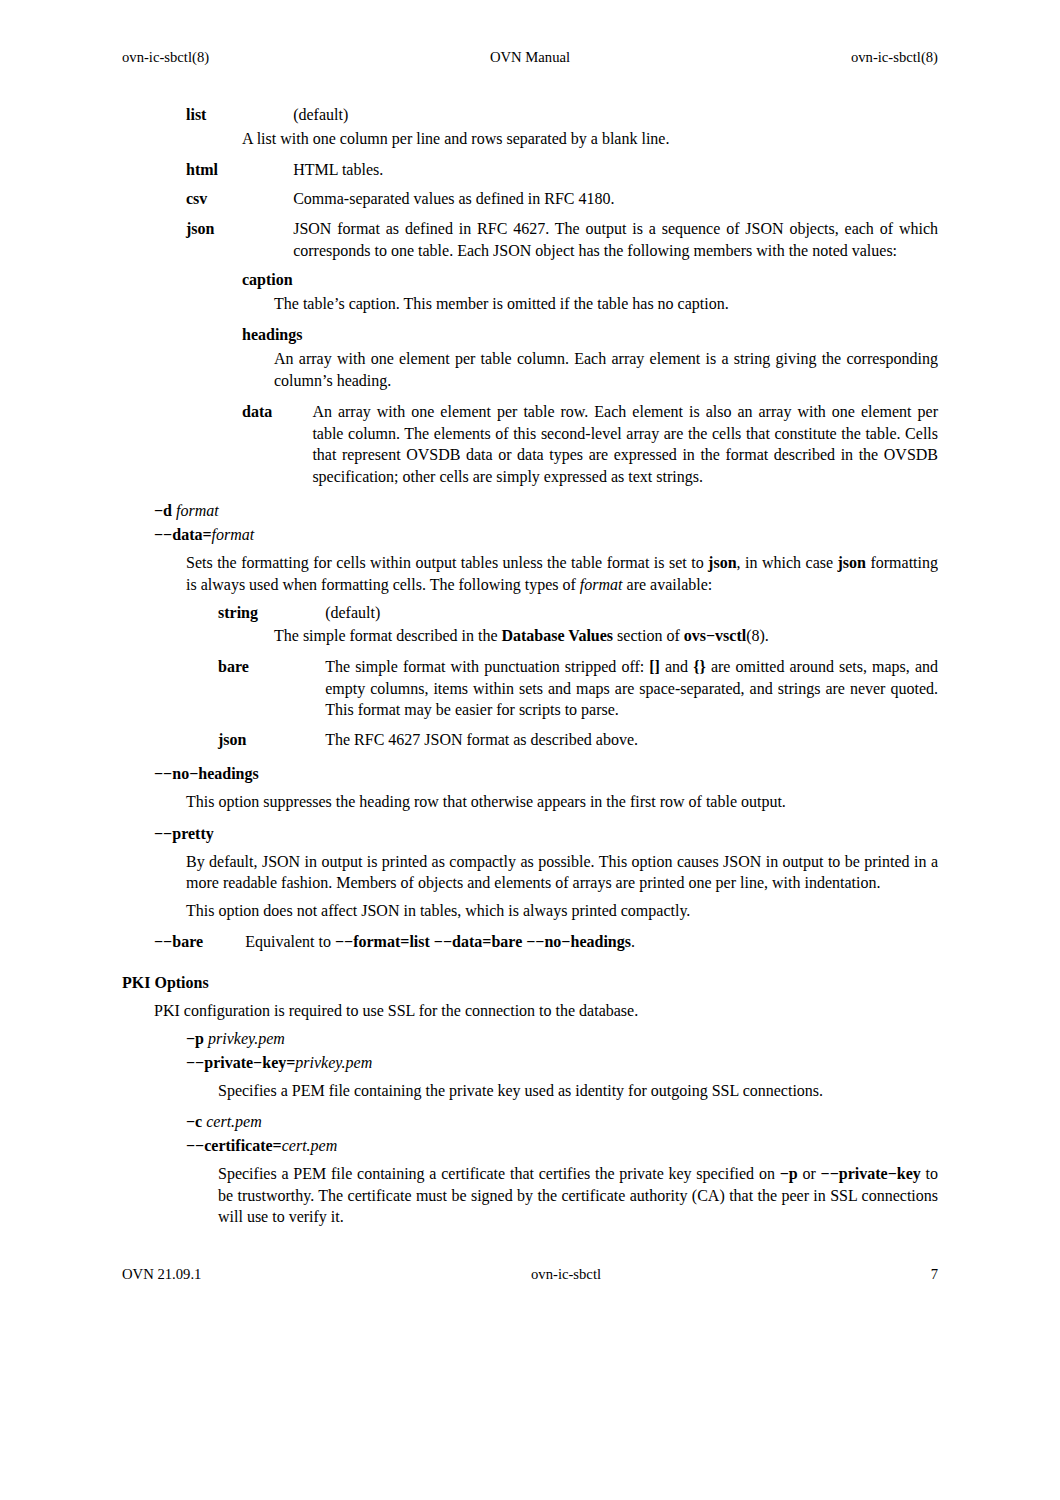ovn-ic-sbctl(8) OVN Manual ovn-ic-sbctl(8)
list (default)
A list with one column per line and rows separated by a blank line.
html HTML tables.
csv Comma-separated values as defined in RFC 4180.
json JSON format as defined in RFC 4627. The output is a sequence of JSON objects, each of which corresponds to one table. Each JSON object has the following members with the noted values:
caption
The table’s caption. This member is omitted if the table has no caption.
headings
An array with one element per table column. Each array element is a string giving the corresponding column’s heading.
data An array with one element per table row. Each element is also an array with one element per table column. The elements of this second-level array are the cells that constitute the table. Cells that represent OVSDB data or data types are expressed in the format described in the OVSDB specification; other cells are simply expressed as text strings.
−d format
−−data=format
Sets the formatting for cells within output tables unless the table format is set to json, in which case json formatting is always used when formatting cells. The following types of format are available:
string (default)
The simple format described in the Database Values section of ovs−vsctl(8).
bare The simple format with punctuation stripped off: [] and {} are omitted around sets, maps, and empty columns, items within sets and maps are space-separated, and strings are never quoted. This format may be easier for scripts to parse.
json The RFC 4627 JSON format as described above.
−−no−headings
This option suppresses the heading row that otherwise appears in the first row of table output.
−−pretty
By default, JSON in output is printed as compactly as possible. This option causes JSON in output to be printed in a more readable fashion. Members of objects and elements of arrays are printed one per line, with indentation.
This option does not affect JSON in tables, which is always printed compactly.
−−bare Equivalent to −−format=list −−data=bare −−no−headings.
PKI Options
PKI configuration is required to use SSL for the connection to the database.
−p privkey.pem
−−private−key=privkey.pem
Specifies a PEM file containing the private key used as identity for outgoing SSL connections.
−c cert.pem
−−certificate=cert.pem
Specifies a PEM file containing a certificate that certifies the private key specified on −p or −−private−key to be trustworthy. The certificate must be signed by the certificate authority (CA) that the peer in SSL connections will use to verify it.
OVN 21.09.1 ovn-ic-sbctl 7